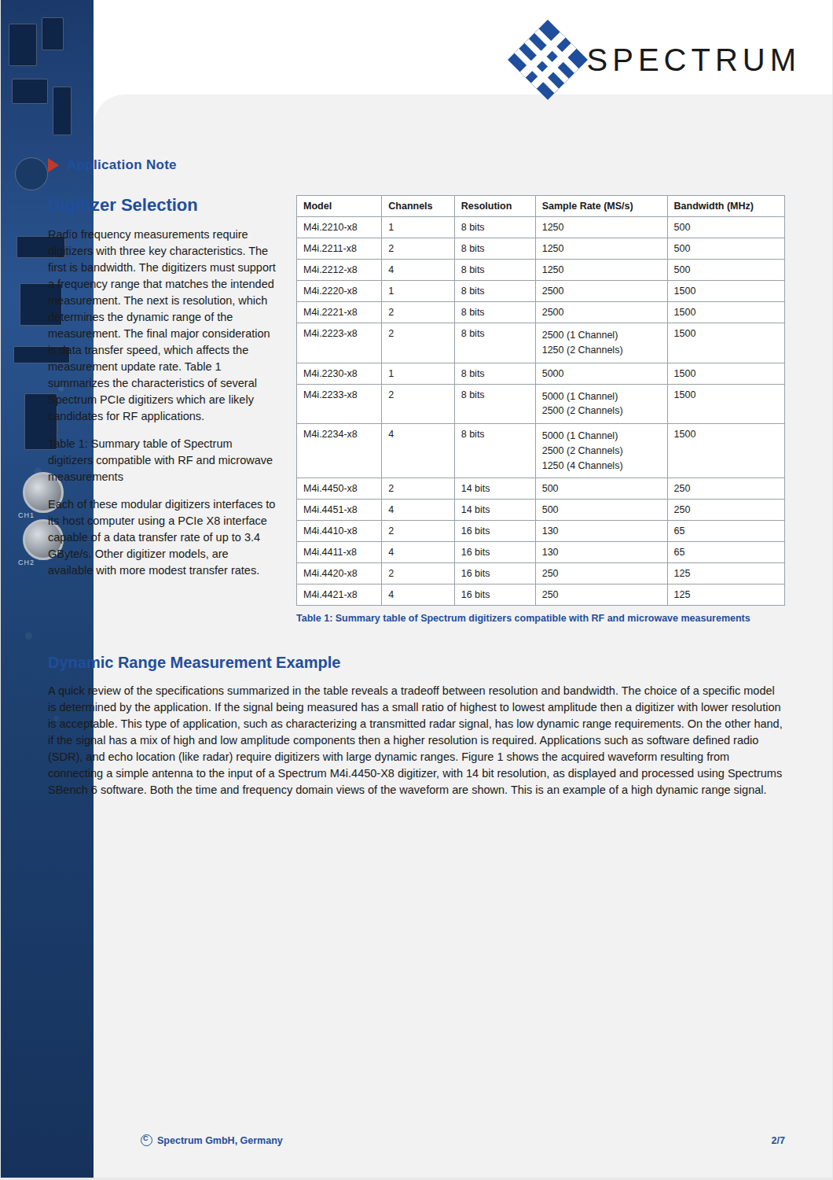CH1
CH2
SPECTRUM
Application Note
Digitizer Selection
Radio frequency measurements require digitizers with three key characteristics. The first is bandwidth. The digitizers must support a frequency range that matches the intended measurement. The next is resolution, which determines the dynamic range of the measurement. The final major consideration is data transfer speed, which affects the measurement update rate. Table 1 summarizes the characteristics of several Spectrum PCIe digitizers which are likely candidates for RF applications.
Table 1: Summary table of Spectrum digitizers compatible with RF and microwave measurements
Each of these modular digitizers interfaces to its host computer using a PCIe X8 interface capable of a data transfer rate of up to 3.4 GByte/s. Other digitizer models, are available with more modest transfer rates.
| Model | Channels | Resolution | Sample Rate (MS/s) | Bandwidth (MHz) |
| --- | --- | --- | --- | --- |
| M4i.2210-x8 | 1 | 8 bits | 1250 | 500 |
| M4i.2211-x8 | 2 | 8 bits | 1250 | 500 |
| M4i.2212-x8 | 4 | 8 bits | 1250 | 500 |
| M4i.2220-x8 | 1 | 8 bits | 2500 | 1500 |
| M4i.2221-x8 | 2 | 8 bits | 2500 | 1500 |
| M4i.2223-x8 | 2 | 8 bits | 2500 (1 Channel) 1250 (2 Channels) | 1500 |
| M4i.2230-x8 | 1 | 8 bits | 5000 | 1500 |
| M4i.2233-x8 | 2 | 8 bits | 5000 (1 Channel) 2500 (2 Channels) | 1500 |
| M4i.2234-x8 | 4 | 8 bits | 5000 (1 Channel) 2500 (2 Channels) 1250 (4 Channels) | 1500 |
| M4i.4450-x8 | 2 | 14 bits | 500 | 250 |
| M4i.4451-x8 | 4 | 14 bits | 500 | 250 |
| M4i.4410-x8 | 2 | 16 bits | 130 | 65 |
| M4i.4411-x8 | 4 | 16 bits | 130 | 65 |
| M4i.4420-x8 | 2 | 16 bits | 250 | 125 |
| M4i.4421-x8 | 4 | 16 bits | 250 | 125 |
Table 1: Summary table of Spectrum digitizers compatible with RF and microwave measurements
Dynamic Range Measurement Example
A quick review of the specifications summarized in the table reveals a tradeoff between resolution and bandwidth. The choice of a specific model is determined by the application. If the signal being measured has a small ratio of highest to lowest amplitude then a digitizer with lower resolution is acceptable. This type of application, such as characterizing a transmitted radar signal, has low dynamic range requirements. On the other hand, if the signal has a mix of high and low amplitude components then a higher resolution is required. Applications such as software defined radio (SDR), and echo location (like radar) require digitizers with large dynamic ranges. Figure 1 shows the acquired waveform resulting from connecting a simple antenna to the input of a Spectrum M4i.4450-X8 digitizer, with 14 bit resolution, as displayed and processed using Spectrums SBench 6 software. Both the time and frequency domain views of the waveform are shown. This is an example of a high dynamic range signal.
Spectrum GmbH, Germany
2/7